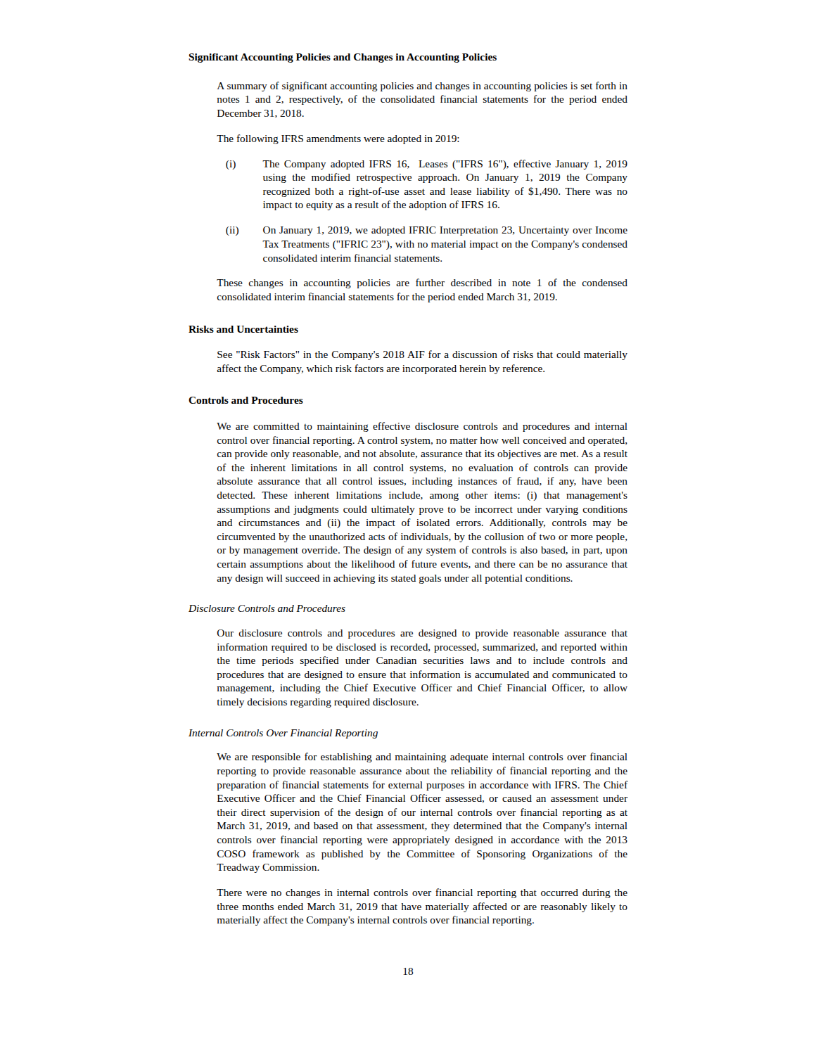Significant Accounting Policies and Changes in Accounting Policies
A summary of significant accounting policies and changes in accounting policies is set forth in notes 1 and 2, respectively, of the consolidated financial statements for the period ended December 31, 2018.
The following IFRS amendments were adopted in 2019:
| (i) | The Company adopted IFRS 16, Leases ("IFRS 16"), effective January 1, 2019 using the modified retrospective approach. On January 1, 2019 the Company recognized both a right-of-use asset and lease liability of $1,490. There was no impact to equity as a result of the adoption of IFRS 16. |
| (ii) | On January 1, 2019, we adopted IFRIC Interpretation 23, Uncertainty over Income Tax Treatments ("IFRIC 23"), with no material impact on the Company's condensed consolidated interim financial statements. |
These changes in accounting policies are further described in note 1 of the condensed consolidated interim financial statements for the period ended March 31, 2019.
Risks and Uncertainties
See "Risk Factors" in the Company's 2018 AIF for a discussion of risks that could materially affect the Company, which risk factors are incorporated herein by reference.
Controls and Procedures
We are committed to maintaining effective disclosure controls and procedures and internal control over financial reporting. A control system, no matter how well conceived and operated, can provide only reasonable, and not absolute, assurance that its objectives are met. As a result of the inherent limitations in all control systems, no evaluation of controls can provide absolute assurance that all control issues, including instances of fraud, if any, have been detected. These inherent limitations include, among other items: (i) that management's assumptions and judgments could ultimately prove to be incorrect under varying conditions and circumstances and (ii) the impact of isolated errors. Additionally, controls may be circumvented by the unauthorized acts of individuals, by the collusion of two or more people, or by management override. The design of any system of controls is also based, in part, upon certain assumptions about the likelihood of future events, and there can be no assurance that any design will succeed in achieving its stated goals under all potential conditions.
Disclosure Controls and Procedures
Our disclosure controls and procedures are designed to provide reasonable assurance that information required to be disclosed is recorded, processed, summarized, and reported within the time periods specified under Canadian securities laws and to include controls and procedures that are designed to ensure that information is accumulated and communicated to management, including the Chief Executive Officer and Chief Financial Officer, to allow timely decisions regarding required disclosure.
Internal Controls Over Financial Reporting
We are responsible for establishing and maintaining adequate internal controls over financial reporting to provide reasonable assurance about the reliability of financial reporting and the preparation of financial statements for external purposes in accordance with IFRS. The Chief Executive Officer and the Chief Financial Officer assessed, or caused an assessment under their direct supervision of the design of our internal controls over financial reporting as at March 31, 2019, and based on that assessment, they determined that the Company's internal controls over financial reporting were appropriately designed in accordance with the 2013 COSO framework as published by the Committee of Sponsoring Organizations of the Treadway Commission.
There were no changes in internal controls over financial reporting that occurred during the three months ended March 31, 2019 that have materially affected or are reasonably likely to materially affect the Company's internal controls over financial reporting.
18